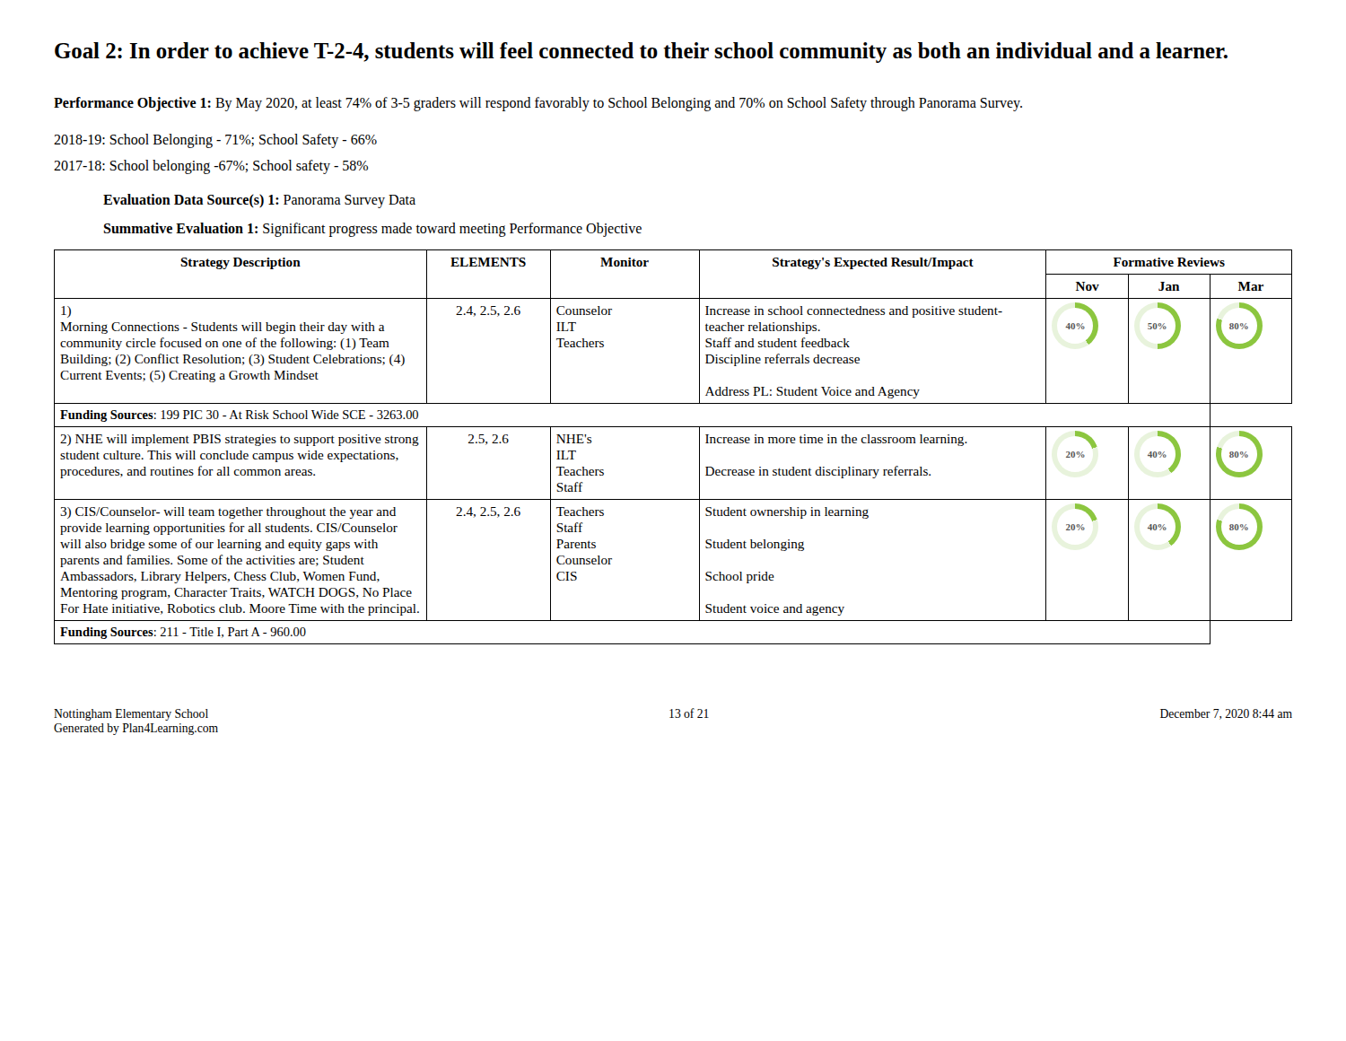Goal 2: In order to achieve T-2-4, students will feel connected to their school community as both an individual and a learner.
Performance Objective 1: By May 2020, at least 74% of 3-5 graders will respond favorably to School Belonging and 70% on School Safety through Panorama Survey.
2018-19: School Belonging - 71%; School Safety - 66%
2017-18: School belonging -67%; School safety - 58%
Evaluation Data Source(s) 1: Panorama Survey Data
Summative Evaluation 1: Significant progress made toward meeting Performance Objective
| Strategy Description | ELEMENTS | Monitor | Strategy's Expected Result/Impact | Formative Reviews |
| --- | --- | --- | --- | --- |
| Nov | Jan | Mar |
| 1) Morning Connections - Students will begin their day with a community circle focused on one of the following: (1) Team Building; (2) Conflict Resolution; (3) Student Celebrations; (4) Current Events; (5) Creating a Growth Mindset | 2.4, 2.5, 2.6 | Counselor ILT Teachers | Increase in school connectedness and positive student-teacher relationships. Staff and student feedback Discipline referrals decrease Address PL: Student Voice and Agency | 40% | 50% | 80% |
| Funding Sources : 199 PIC 30 - At Risk School Wide SCE - 3263.00 |
| 2) NHE will implement PBIS strategies to support positive strong student culture. This will conclude campus wide expectations, procedures, and routines for all common areas. | 2.5, 2.6 | NHE's ILT Teachers Staff | Increase in more time in the classroom learning. Decrease in student disciplinary referrals. | 20% | 40% | 80% |
| 3) CIS/Counselor- will team together throughout the year and provide learning opportunities for all students. CIS/Counselor will also bridge some of our learning and equity gaps with parents and families. Some of the activities are; Student Ambassadors, Library Helpers, Chess Club, Women Fund, Mentoring program, Character Traits, WATCH DOGS, No Place For Hate initiative, Robotics club. Moore Time with the principal. | 2.4, 2.5, 2.6 | Teachers Staff Parents Counselor CIS | Student ownership in learning Student belonging School pride Student voice and agency | 20% | 40% | 80% |
| Funding Sources : 211 - Title I, Part A - 960.00 |
Nottingham Elementary School
Generated by Plan4Learning.com
13 of 21
December 7, 2020 8:44 am